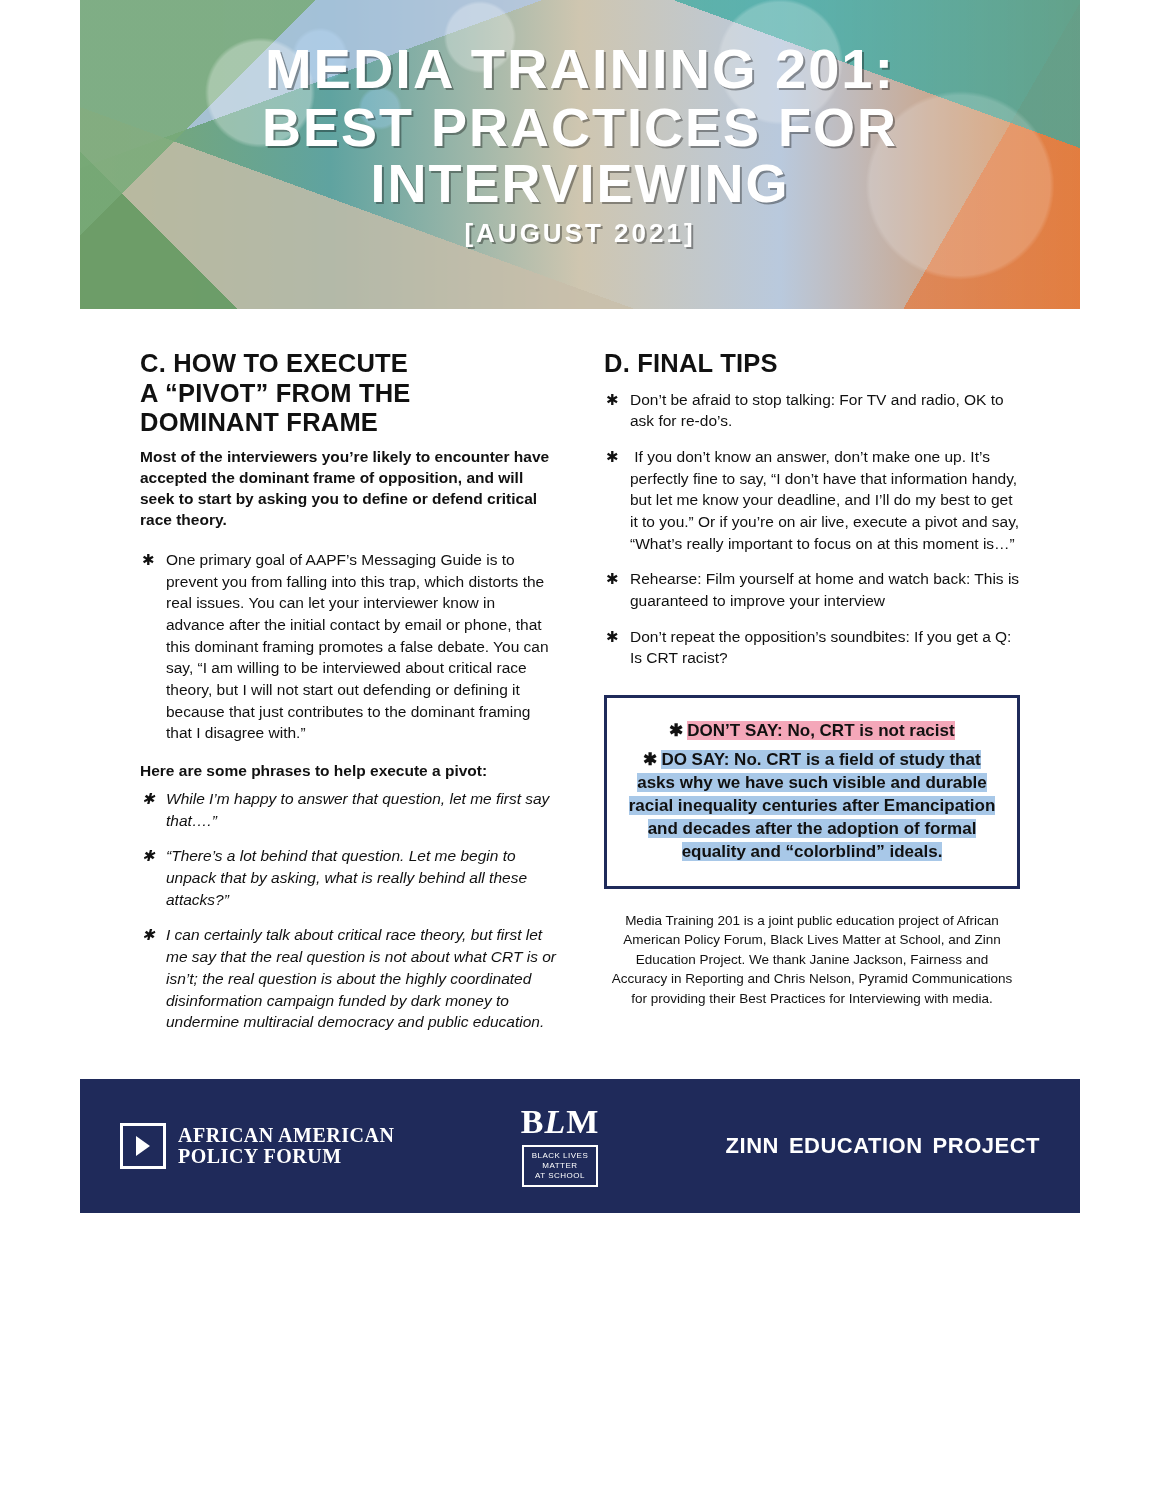MEDIA TRAINING 201: BEST PRACTICES FOR INTERVIEWING
[AUGUST 2021]
C. HOW TO EXECUTE
A “PIVOT” FROM THE
DOMINANT FRAME
Most of the interviewers you’re likely to encounter have accepted the dominant frame of opposition, and will seek to start by asking you to define or defend critical race theory.
One primary goal of AAPF’s Messaging Guide is to prevent you from falling into this trap, which distorts the real issues. You can let your interviewer know in advance after the initial contact by email or phone, that this dominant framing promotes a false debate. You can say, “I am willing to be interviewed about critical race theory, but I will not start out defending or defining it because that just contributes to the dominant framing that I disagree with.”
Here are some phrases to help execute a pivot:
While I’m happy to answer that question, let me first say that….”
“There’s a lot behind that question. Let me begin to unpack that by asking, what is really behind all these attacks?”
I can certainly talk about critical race theory, but first let me say that the real question is not about what CRT is or isn’t; the real question is about the highly coordinated disinformation campaign funded by dark money to undermine multiracial democracy and public education.
D. FINAL TIPS
Don’t be afraid to stop talking: For TV and radio, OK to ask for re-do’s.
If you don’t know an answer, don’t make one up. It’s perfectly fine to say, “I don’t have that information handy, but let me know your deadline, and I’ll do my best to get it to you.” Or if you’re on air live, execute a pivot and say, “What’s really important to focus on at this moment is…”
Rehearse: Film yourself at home and watch back: This is guaranteed to improve your interview
Don’t repeat the opposition’s soundbites: If you get a Q: Is CRT racist?
✱DON’T SAY: No, CRT is not racist
✱DO SAY: No. CRT is a field of study that asks why we have such visible and durable racial inequality centuries after Emancipation and decades after the adoption of formal equality and “colorblind” ideals.
Media Training 201 is a joint public education project of African American Policy Forum, Black Lives Matter at School, and Zinn Education Project. We thank Janine Jackson, Fairness and Accuracy in Reporting and Chris Nelson, Pyramid Communications for providing their Best Practices for Interviewing with media.
AFRICAN AMERICAN POLICY FORUM
BLM Black Lives
Matter
at School
ZINN EDUCATION PROJECT